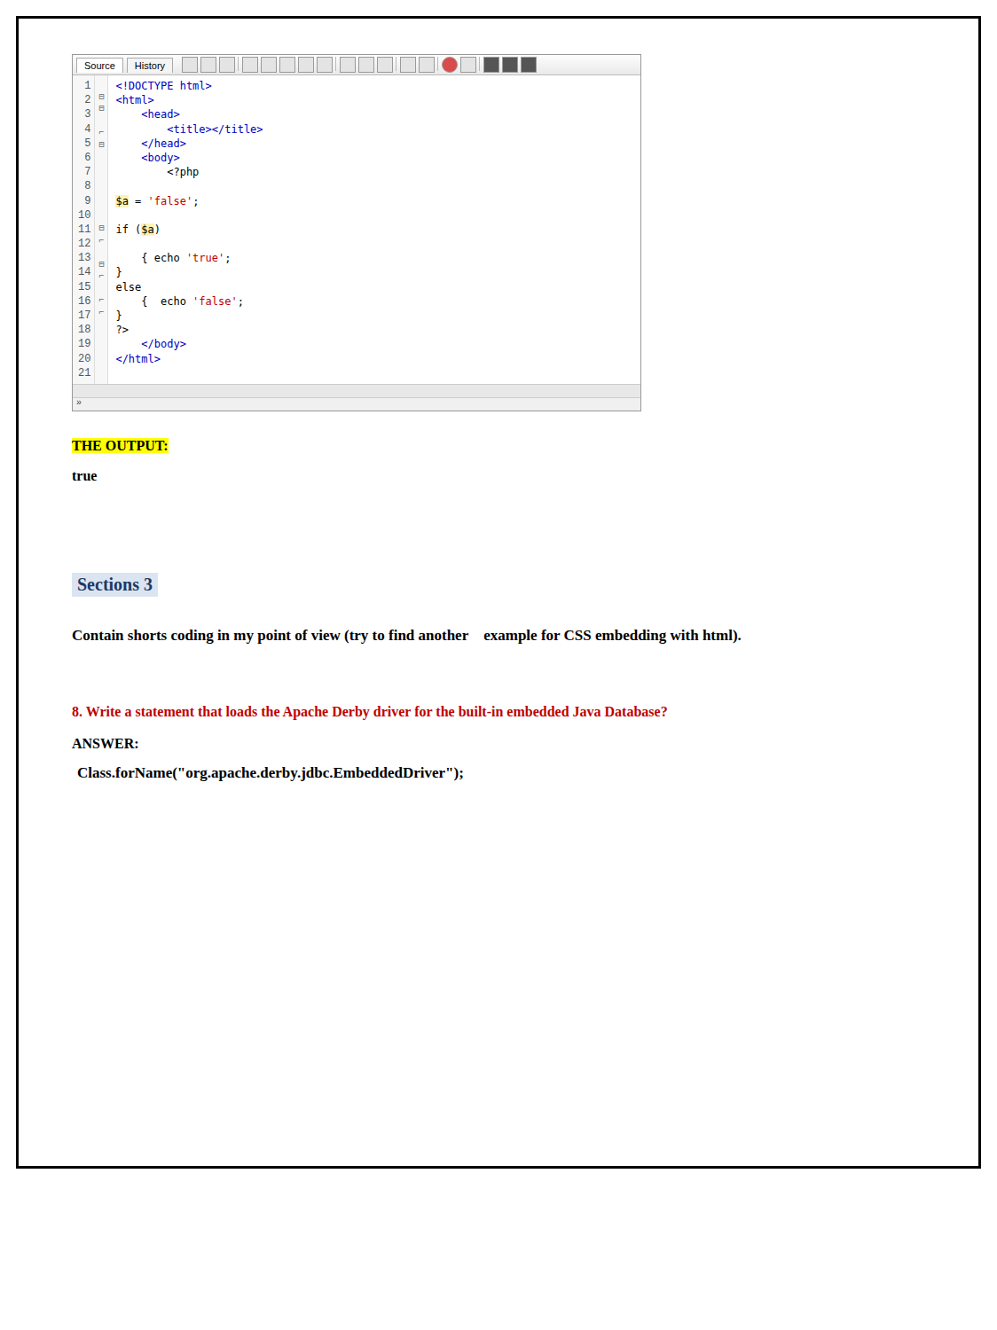Source History
1
2
3
4
5
6
7
8
9
10
11
12
13
14
15
16
17
18
19
20
21
⊟
⊟
⌐
⊟
⊟
⌐
⊟
⌐
⌐
⌐
<!DOCTYPE html>
<html>
    <head>
        <title></title>
    </head>
    <body>
        <?php

$a = 'false';

if ($a)

    { echo 'true';
}
else
    {  echo 'false';
}
?>
    </body>
</html>
»
THE OUTPUT:
true
Sections 3
Contain shorts coding in my point of view (try to find another example for CSS embedding with html).
8. Write a statement that loads the Apache Derby driver for the built-in embedded Java Database?
ANSWER:
Class.forName("org.apache.derby.jdbc.EmbeddedDriver");